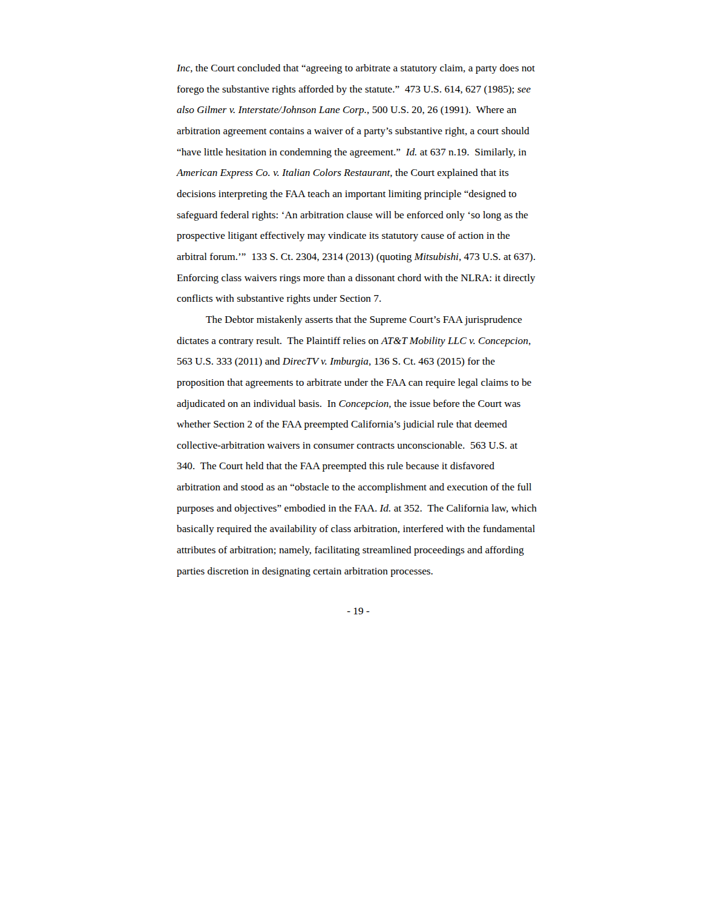Inc, the Court concluded that “agreeing to arbitrate a statutory claim, a party does not forego the substantive rights afforded by the statute.” 473 U.S. 614, 627 (1985); see also Gilmer v. Interstate/Johnson Lane Corp., 500 U.S. 20, 26 (1991). Where an arbitration agreement contains a waiver of a party’s substantive right, a court should “have little hesitation in condemning the agreement.” Id. at 637 n.19. Similarly, in American Express Co. v. Italian Colors Restaurant, the Court explained that its decisions interpreting the FAA teach an important limiting principle “designed to safeguard federal rights: ‘An arbitration clause will be enforced only ‘so long as the prospective litigant effectively may vindicate its statutory cause of action in the arbitral forum.’” 133 S. Ct. 2304, 2314 (2013) (quoting Mitsubishi, 473 U.S. at 637). Enforcing class waivers rings more than a dissonant chord with the NLRA: it directly conflicts with substantive rights under Section 7.
The Debtor mistakenly asserts that the Supreme Court’s FAA jurisprudence dictates a contrary result. The Plaintiff relies on AT&T Mobility LLC v. Concepcion, 563 U.S. 333 (2011) and DirecTV v. Imburgia, 136 S. Ct. 463 (2015) for the proposition that agreements to arbitrate under the FAA can require legal claims to be adjudicated on an individual basis. In Concepcion, the issue before the Court was whether Section 2 of the FAA preempted California’s judicial rule that deemed collective-arbitration waivers in consumer contracts unconscionable. 563 U.S. at 340. The Court held that the FAA preempted this rule because it disfavored arbitration and stood as an “obstacle to the accomplishment and execution of the full purposes and objectives” embodied in the FAA. Id. at 352. The California law, which basically required the availability of class arbitration, interfered with the fundamental attributes of arbitration; namely, facilitating streamlined proceedings and affording parties discretion in designating certain arbitration processes.
- 19 -